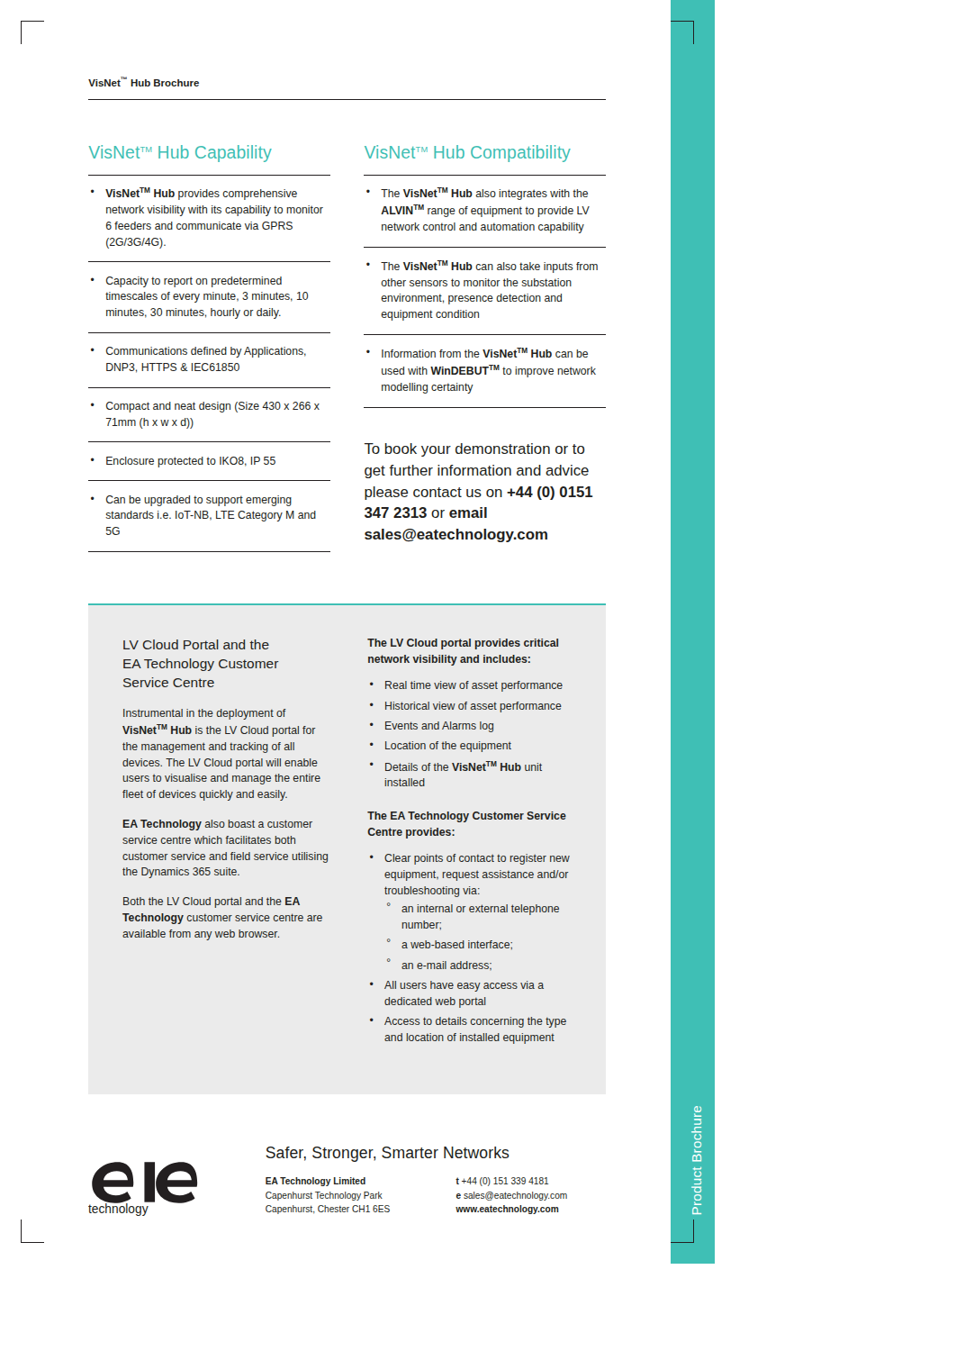Product Brochure
VisNet™ Hub Brochure
VisNetTM Hub Capability
VisNetTM Hub provides comprehensive network visibility with its capability to monitor 6 feeders and communicate via GPRS (2G/3G/4G).
Capacity to report on predetermined timescales of every minute, 3 minutes, 10 minutes, 30 minutes, hourly or daily.
Communications defined by Applications, DNP3, HTTPS & IEC61850
Compact and neat design (Size 430 x 266 x 71mm (h x w x d))
Enclosure protected to IKO8, IP 55
Can be upgraded to support emerging standards i.e. IoT-NB, LTE Category M and 5G
VisNetTM Hub Compatibility
The VisNetTM Hub also integrates with the ALVINTM range of equipment to provide LV network control and automation capability
The VisNetTM Hub can also take inputs from other sensors to monitor the substation environment, presence detection and equipment condition
Information from the VisNetTM Hub can be used with WinDEBUTTM to improve network modelling certainty
To book your demonstration or to get further information and advice please contact us on +44 (0) 0151 347 2313 or email sales@eatechnology.com
LV Cloud Portal and the
EA Technology Customer
Service Centre
Instrumental in the deployment of VisNetTM Hub is the LV Cloud portal for the management and tracking of all devices. The LV Cloud portal will enable users to visualise and manage the entire fleet of devices quickly and easily.
EA Technology also boast a customer service centre which facilitates both customer service and field service utilising the Dynamics 365 suite.
Both the LV Cloud portal and the EA Technology customer service centre are available from any web browser.
The LV Cloud portal provides critical network visibility and includes:
Real time view of asset performance
Historical view of asset performance
Events and Alarms log
Location of the equipment
Details of the VisNetTM Hub unit installed
The EA Technology Customer Service
Centre provides:
Clear points of contact to register new equipment, request assistance and/or troubleshooting via:
an internal or external telephone number;
a web-based interface;
an e-mail address;
All users have easy access via a dedicated web portal
Access to details concerning the type and location of installed equipment
technology
Safer, Stronger, Smarter Networks
EA Technology Limited
Capenhurst Technology Park
Capenhurst, Chester CH1 6ES
t +44 (0) 151 339 4181
e sales@eatechnology.com
www.eatechnology.com